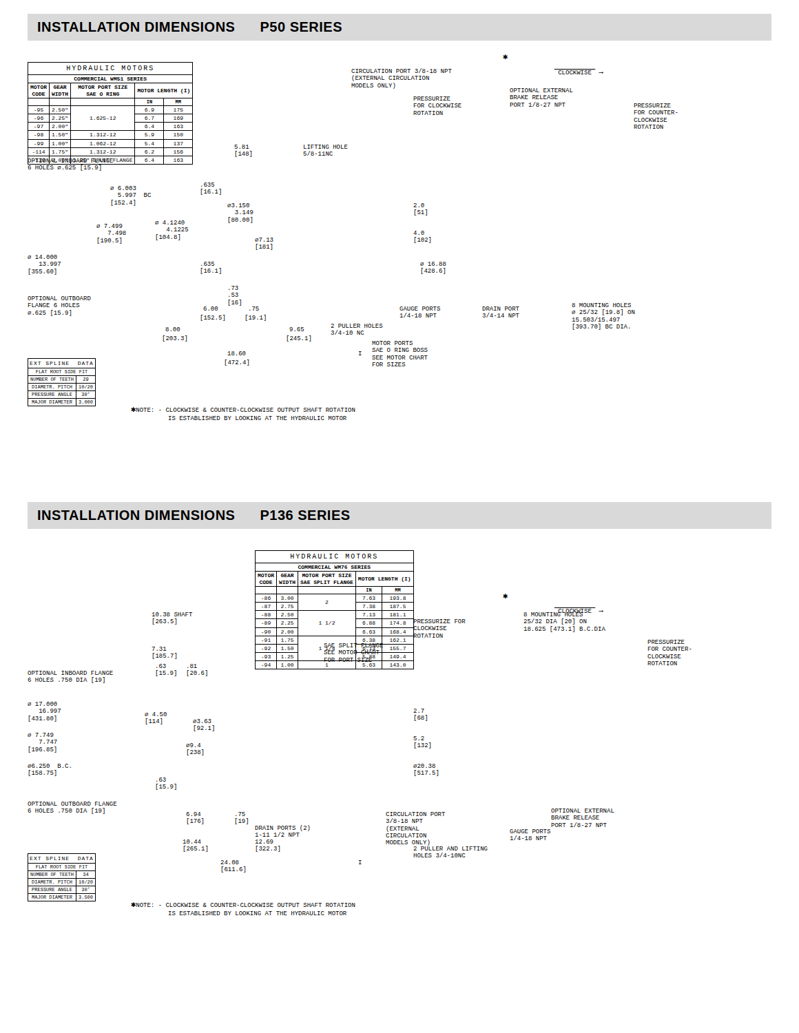INSTALLATION DIMENSIONS P50 SERIES
HYDRAULIC MOTORS
| COMMERCIAL WM51 SERIES |
| --- |
| MOTOR CODE | GEAR WIDTH | MOTOR PORT SIZE SAE O RING | MOTOR LENGTH (I) |
| | | | IN | MM |
| -95 | 2.50" | 1.625-12 | 6.9 | 175 |
| -96 | 2.25" | 6.7 | 169 |
| -97 | 2.00" | 6.4 | 163 |
| -98 | 1.50" | 1.312-12 | 5.9 | 150 |
| -99 | 1.00" | 1.062-12 | 5.4 | 137 |
| -114 | 1.75" | 1.312-12 | 6.2 | 156 |
| -139 | 2.00" | 1.25" SPLIT FLANGE | 6.4 | 163 |
CIRCULATION PORT 3/8-18 NPT (EXTERNAL CIRCULATION MODELS ONLY)
CLOCKWISE ⟶
✱
PRESSURIZE FOR CLOCKWISE ROTATION
OPTIONAL EXTERNAL BRAKE RELEASE PORT 1/8-27 NPT
PRESSURIZE FOR COUNTER- CLOCKWISE ROTATION
OPTIONAL INBOARD FLANGE 6 HOLES ⌀.625 [15.9]
5.81 [148]
LIFTING HOLE 5/8-11NC
⌀ 6.003 5.997 BC [152.4]
.635 [16.1]
⌀3.150 3.149 [80.00]
⌀ 7.499 7.498 [190.5]
⌀ 4.1240 4.1225 [104.8]
⌀7.13 [181]
2.0 [51]
4.0 [102]
⌀ 14.000 13.997 [355.60]
.635 [16.1]
⌀ 16.88 [428.6]
OPTIONAL OUTBOARD FLANGE 6 HOLES ⌀.625 [15.9]
.73 .53 [16]
6.00
.75
[152.5]
[19.1]
8.00
9.65
[203.3]
[245.1]
18.60
[472.4]
I
GAUGE PORTS 1/4-18 NPT
DRAIN PORT 3/4-14 NPT
8 MOUNTING HOLES ⌀ 25/32 [19.8] ON 15.503/15.497 [393.70] BC DIA.
2 PULLER HOLES 3/4-10 NC
MOTOR PORTS SAE O RING BOSS SEE MOTOR CHART FOR SIZES
EXT SPLINE DATA
| FLAT ROOT SIDE FIT |
| NUMBER OF TEETH | 29 |
| DIAMETR. PITCH | 10/20 |
| PRESSURE ANGLE | 30° |
| MAJOR DIAMETER | 3.000 |
✱NOTE: - CLOCKWISE & COUNTER-CLOCKWISE OUTPUT SHAFT ROTATION IS ESTABLISHED BY LOOKING AT THE HYDRAULIC MOTOR
INSTALLATION DIMENSIONS P136 SERIES
HYDRAULIC MOTORS
| COMMERCIAL WM76 SERIES |
| --- |
| MOTOR CODE | GEAR WIDTH | MOTOR PORT SIZE SAE SPLIT FLANGE | MOTOR LENGTH (I) |
| | | | IN | MM |
| -86 | 3.00 | 2 | 7.63 | 193.8 |
| -87 | 2.75 | 7.38 | 187.5 |
| -88 | 2.50 | 1 1/2 | 7.13 | 181.1 |
| -89 | 2.25 | 6.88 | 174.8 |
| -90 | 2.00 | 6.63 | 168.4 |
| -91 | 1.75 | 1 1/4 | 6.38 | 162.1 |
| -92 | 1.50 | 6.13 | 155.7 |
| -93 | 1.25 | 5.88 | 149.4 |
| -94 | 1.00 | 1 | 5.63 | 143.0 |
CLOCKWISE ⟶
✱
PRESSURIZE FOR CLOCKWISE ROTATION
8 MOUNTING HOLES 25/32 DIA [20] ON 18.625 [473.1] B.C.DIA
PRESSURIZE FOR COUNTER- CLOCKWISE ROTATION
10.38 SHAFT [263.5]
7.31 [185.7]
SAE SPLIT FLANGE SEE MOTOR CHART FOR PORT SIZE
OPTIONAL INBOARD FLANGE 6 HOLES .750 DIA [19]
.63 [15.9]
.81 [20.6]
⌀ 17.000 16.997 [431.80]
⌀ 4.50 [114]
⌀3.63 [92.1]
⌀ 7.749 7.747 [196.85]
⌀9.4 [238]
2.7 [68]
5.2 [132]
⌀6.250 B.C. [158.75]
.63 [15.9]
⌀20.38 [517.5]
OPTIONAL OUTBOARD FLANGE 6 HOLES .750 DIA [19]
6.94 [176]
.75 [19]
DRAIN PORTS (2) 1-11 1/2 NPT
CIRCULATION PORT 3/8-18 NPT (EXTERNAL CIRCULATION MODELS ONLY)
OPTIONAL EXTERNAL BRAKE RELEASE PORT 1/8-27 NPT
GAUGE PORTS 1/4-18 NPT
2 PULLER AND LIFTING HOLES 3/4-10NC
10.44 [265.1]
12.69 [322.3]
24.08 [611.6]
I
EXT SPLINE DATA
| FLAT ROOT SIDE FIT |
| NUMBER OF TEETH | 34 |
| DIAMETR. PITCH | 10/20 |
| PRESSURE ANGLE | 30° |
| MAJOR DIAMETER | 3.500 |
✱NOTE: - CLOCKWISE & COUNTER-CLOCKWISE OUTPUT SHAFT ROTATION IS ESTABLISHED BY LOOKING AT THE HYDRAULIC MOTOR